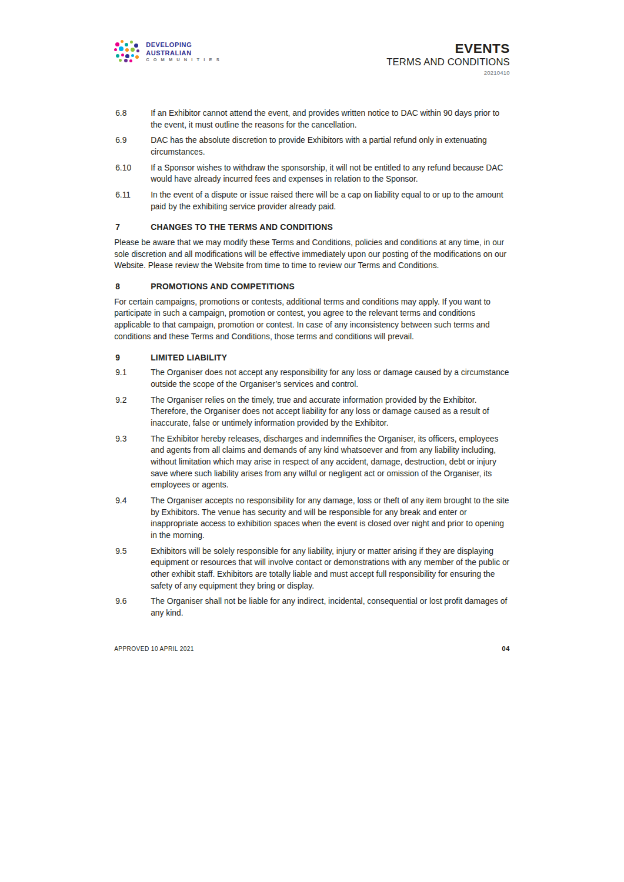DEVELOPING
AUSTRALIAN
C O M M U N I T I E S
EVENTS
TERMS AND CONDITIONS
20210410
6.8
If an Exhibitor cannot attend the event, and provides written notice to DAC within 90 days prior to the event, it must outline the reasons for the cancellation.
6.9
DAC has the absolute discretion to provide Exhibitors with a partial refund only in extenuating circumstances.
6.10
If a Sponsor wishes to withdraw the sponsorship, it will not be entitled to any refund because DAC would have already incurred fees and expenses in relation to the Sponsor.
6.11
In the event of a dispute or issue raised there will be a cap on liability equal to or up to the amount paid by the exhibiting service provider already paid.
7 CHANGES TO THE TERMS AND CONDITIONS
Please be aware that we may modify these Terms and Conditions, policies and conditions at any time, in our sole discretion and all modifications will be effective immediately upon our posting of the modifications on our Website. Please review the Website from time to time to review our Terms and Conditions.
8 PROMOTIONS AND COMPETITIONS
For certain campaigns, promotions or contests, additional terms and conditions may apply. If you want to participate in such a campaign, promotion or contest, you agree to the relevant terms and conditions applicable to that campaign, promotion or contest. In case of any inconsistency between such terms and conditions and these Terms and Conditions, those terms and conditions will prevail.
9 LIMITED LIABILITY
9.1
The Organiser does not accept any responsibility for any loss or damage caused by a circumstance outside the scope of the Organiser’s services and control.
9.2
The Organiser relies on the timely, true and accurate information provided by the Exhibitor. Therefore, the Organiser does not accept liability for any loss or damage caused as a result of inaccurate, false or untimely information provided by the Exhibitor.
9.3
The Exhibitor hereby releases, discharges and indemnifies the Organiser, its officers, employees and agents from all claims and demands of any kind whatsoever and from any liability including, without limitation which may arise in respect of any accident, damage, destruction, debt or injury save where such liability arises from any wilful or negligent act or omission of the Organiser, its employees or agents.
9.4
The Organiser accepts no responsibility for any damage, loss or theft of any item brought to the site by Exhibitors. The venue has security and will be responsible for any break and enter or inappropriate access to exhibition spaces when the event is closed over night and prior to opening in the morning.
9.5
Exhibitors will be solely responsible for any liability, injury or matter arising if they are displaying equipment or resources that will involve contact or demonstrations with any member of the public or other exhibit staff. Exhibitors are totally liable and must accept full responsibility for ensuring the safety of any equipment they bring or display.
9.6
The Organiser shall not be liable for any indirect, incidental, consequential or lost profit damages of any kind.
APPROVED 10 APRIL 2021
04